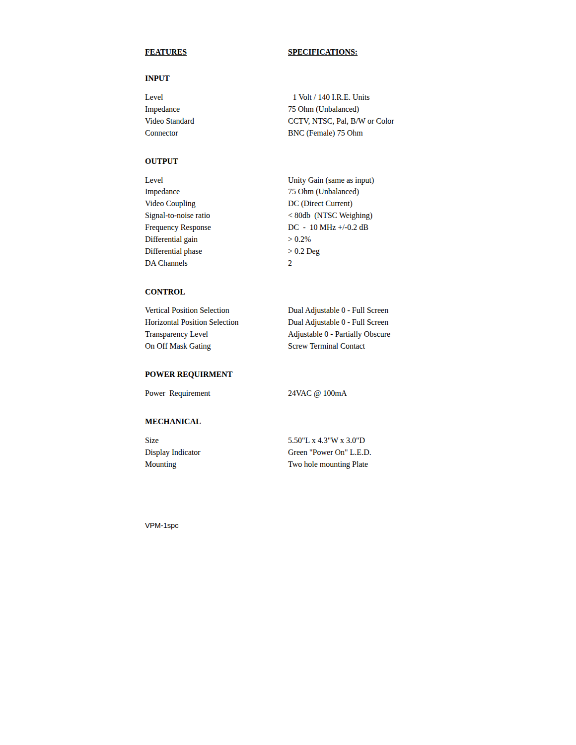FEATURES
SPECIFICATIONS:
INPUT
| Level | 1 Volt / 140 I.R.E. Units |
| Impedance | 75 Ohm (Unbalanced) |
| Video Standard | CCTV, NTSC, Pal, B/W or Color |
| Connector | BNC (Female) 75 Ohm |
OUTPUT
| Level | Unity Gain (same as input) |
| Impedance | 75 Ohm (Unbalanced) |
| Video Coupling | DC (Direct Current) |
| Signal-to-noise ratio | < 80db (NTSC Weighing) |
| Frequency Response | DC - 10 MHz +/-0.2 dB |
| Differential gain | > 0.2% |
| Differential phase | > 0.2 Deg |
| DA Channels | 2 |
CONTROL
| Vertical Position Selection | Dual Adjustable 0 - Full Screen |
| Horizontal Position Selection | Dual Adjustable 0 - Full Screen |
| Transparency Level | Adjustable 0 - Partially Obscure |
| On Off Mask Gating | Screw Terminal Contact |
POWER REQUIRMENT
| Power Requirement | 24VAC @ 100mA |
MECHANICAL
| Size | 5.50"L x 4.3"W x 3.0"D |
| Display Indicator | Green "Power On" L.E.D. |
| Mounting | Two hole mounting Plate |
VPM-1spc